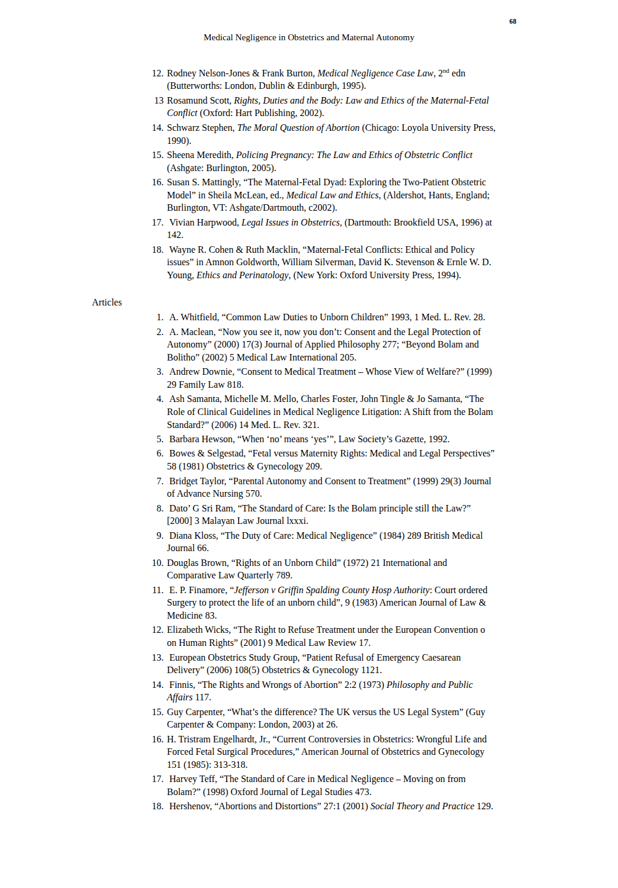68
Medical Negligence in Obstetrics and Maternal Autonomy
12. Rodney Nelson-Jones & Frank Burton, Medical Negligence Case Law, 2nd edn (Butterworths: London, Dublin & Edinburgh, 1995).
13 Rosamund Scott, Rights, Duties and the Body: Law and Ethics of the Maternal-Fetal Conflict (Oxford: Hart Publishing, 2002).
14. Schwarz Stephen, The Moral Question of Abortion (Chicago: Loyola University Press, 1990).
15. Sheena Meredith, Policing Pregnancy: The Law and Ethics of Obstetric Conflict (Ashgate: Burlington, 2005).
16. Susan S. Mattingly, “The Maternal-Fetal Dyad: Exploring the Two-Patient Obstetric Model” in Sheila McLean, ed., Medical Law and Ethics, (Aldershot, Hants, England; Burlington, VT: Ashgate/Dartmouth, c2002).
17. Vivian Harpwood, Legal Issues in Obstetrics, (Dartmouth: Brookfield USA, 1996) at 142.
18. Wayne R. Cohen & Ruth Macklin, “Maternal-Fetal Conflicts: Ethical and Policy issues” in Amnon Goldworth, William Silverman, David K. Stevenson & Ernle W. D. Young, Ethics and Perinatology, (New York: Oxford University Press, 1994).
Articles
1. A. Whitfield, “Common Law Duties to Unborn Children” 1993, 1 Med. L. Rev. 28.
2. A. Maclean, “Now you see it, now you don’t: Consent and the Legal Protection of Autonomy” (2000) 17(3) Journal of Applied Philosophy 277; “Beyond Bolam and Bolitho” (2002) 5 Medical Law International 205.
3. Andrew Downie, “Consent to Medical Treatment – Whose View of Welfare?” (1999) 29 Family Law 818.
4. Ash Samanta, Michelle M. Mello, Charles Foster, John Tingle & Jo Samanta, “The Role of Clinical Guidelines in Medical Negligence Litigation: A Shift from the Bolam Standard?” (2006) 14 Med. L. Rev. 321.
5. Barbara Hewson, “When ‘no’ means ‘yes’”, Law Society’s Gazette, 1992.
6. Bowes & Selgestad, “Fetal versus Maternity Rights: Medical and Legal Perspectives” 58 (1981) Obstetrics & Gynecology 209.
7. Bridget Taylor, “Parental Autonomy and Consent to Treatment” (1999) 29(3) Journal of Advance Nursing 570.
8. Dato’ G Sri Ram, “The Standard of Care: Is the Bolam principle still the Law?” [2000] 3 Malayan Law Journal lxxxi.
9. Diana Kloss, “The Duty of Care: Medical Negligence” (1984) 289 British Medical Journal 66.
10. Douglas Brown, “Rights of an Unborn Child” (1972) 21 International and Comparative Law Quarterly 789.
11. E. P. Finamore, “Jefferson v Griffin Spalding County Hosp Authority: Court ordered Surgery to protect the life of an unborn child”, 9 (1983) American Journal of Law & Medicine 83.
12. Elizabeth Wicks, “The Right to Refuse Treatment under the European Convention o on Human Rights” (2001) 9 Medical Law Review 17.
13. European Obstetrics Study Group, “Patient Refusal of Emergency Caesarean Delivery” (2006) 108(5) Obstetrics & Gynecology 1121.
14. Finnis, “The Rights and Wrongs of Abortion” 2:2 (1973) Philosophy and Public Affairs 117.
15. Guy Carpenter, “What’s the difference? The UK versus the US Legal System” (Guy Carpenter & Company: London, 2003) at 26.
16. H. Tristram Engelhardt, Jr., “Current Controversies in Obstetrics: Wrongful Life and Forced Fetal Surgical Procedures,” American Journal of Obstetrics and Gynecology 151 (1985): 313-318.
17. Harvey Teff, “The Standard of Care in Medical Negligence – Moving on from Bolam?” (1998) Oxford Journal of Legal Studies 473.
18. Hershenov, “Abortions and Distortions” 27:1 (2001) Social Theory and Practice 129.